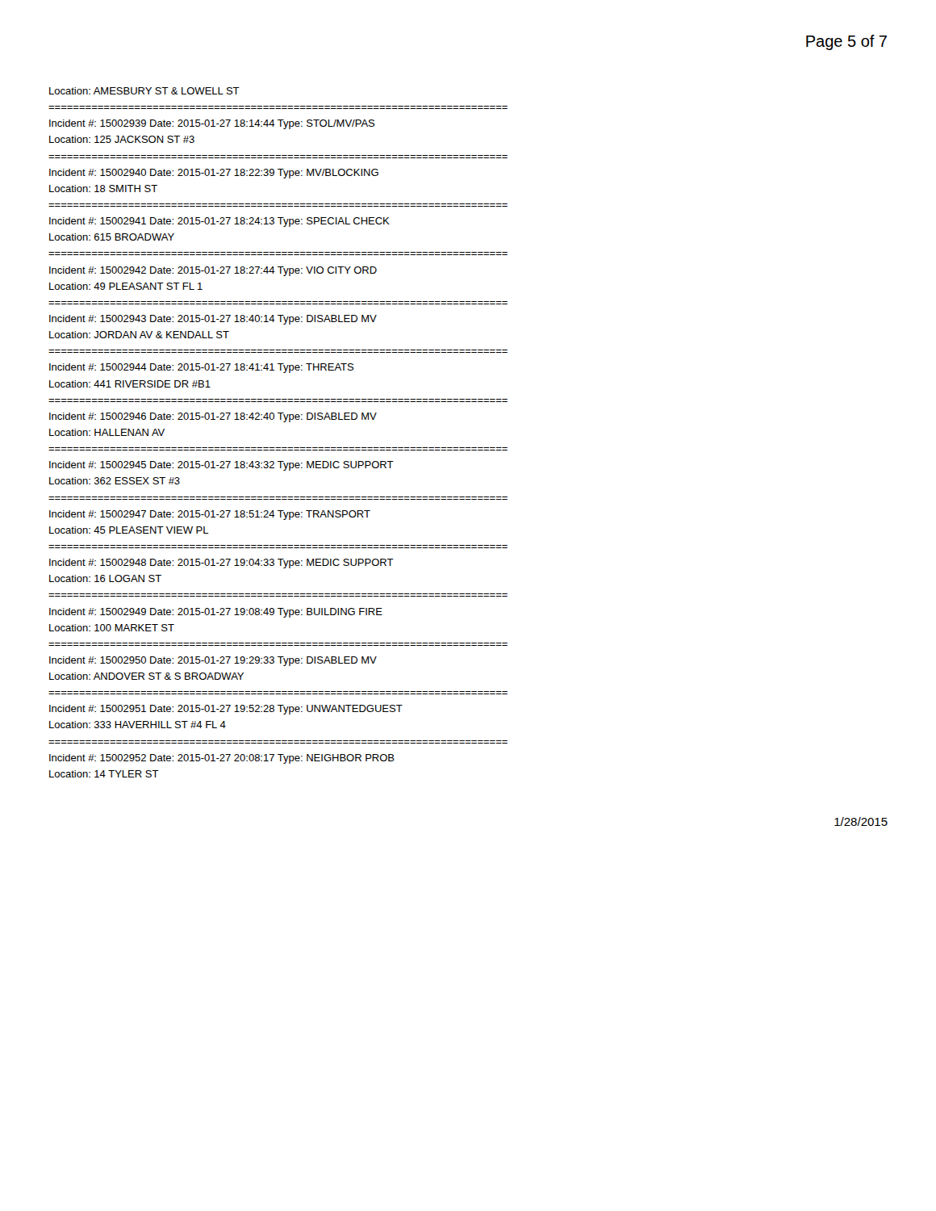Page 5 of 7
Location: AMESBURY ST & LOWELL ST
===========================================================================
Incident #: 15002939 Date: 2015-01-27 18:14:44 Type: STOL/MV/PAS
Location: 125 JACKSON ST #3
===========================================================================
Incident #: 15002940 Date: 2015-01-27 18:22:39 Type: MV/BLOCKING
Location: 18 SMITH ST
===========================================================================
Incident #: 15002941 Date: 2015-01-27 18:24:13 Type: SPECIAL CHECK
Location: 615 BROADWAY
===========================================================================
Incident #: 15002942 Date: 2015-01-27 18:27:44 Type: VIO CITY ORD
Location: 49 PLEASANT ST FL 1
===========================================================================
Incident #: 15002943 Date: 2015-01-27 18:40:14 Type: DISABLED MV
Location: JORDAN AV & KENDALL ST
===========================================================================
Incident #: 15002944 Date: 2015-01-27 18:41:41 Type: THREATS
Location: 441 RIVERSIDE DR #B1
===========================================================================
Incident #: 15002946 Date: 2015-01-27 18:42:40 Type: DISABLED MV
Location: HALLENAN AV
===========================================================================
Incident #: 15002945 Date: 2015-01-27 18:43:32 Type: MEDIC SUPPORT
Location: 362 ESSEX ST #3
===========================================================================
Incident #: 15002947 Date: 2015-01-27 18:51:24 Type: TRANSPORT
Location: 45 PLEASENT VIEW PL
===========================================================================
Incident #: 15002948 Date: 2015-01-27 19:04:33 Type: MEDIC SUPPORT
Location: 16 LOGAN ST
===========================================================================
Incident #: 15002949 Date: 2015-01-27 19:08:49 Type: BUILDING FIRE
Location: 100 MARKET ST
===========================================================================
Incident #: 15002950 Date: 2015-01-27 19:29:33 Type: DISABLED MV
Location: ANDOVER ST & S BROADWAY
===========================================================================
Incident #: 15002951 Date: 2015-01-27 19:52:28 Type: UNWANTEDGUEST
Location: 333 HAVERHILL ST #4 FL 4
===========================================================================
Incident #: 15002952 Date: 2015-01-27 20:08:17 Type: NEIGHBOR PROB
Location: 14 TYLER ST
1/28/2015